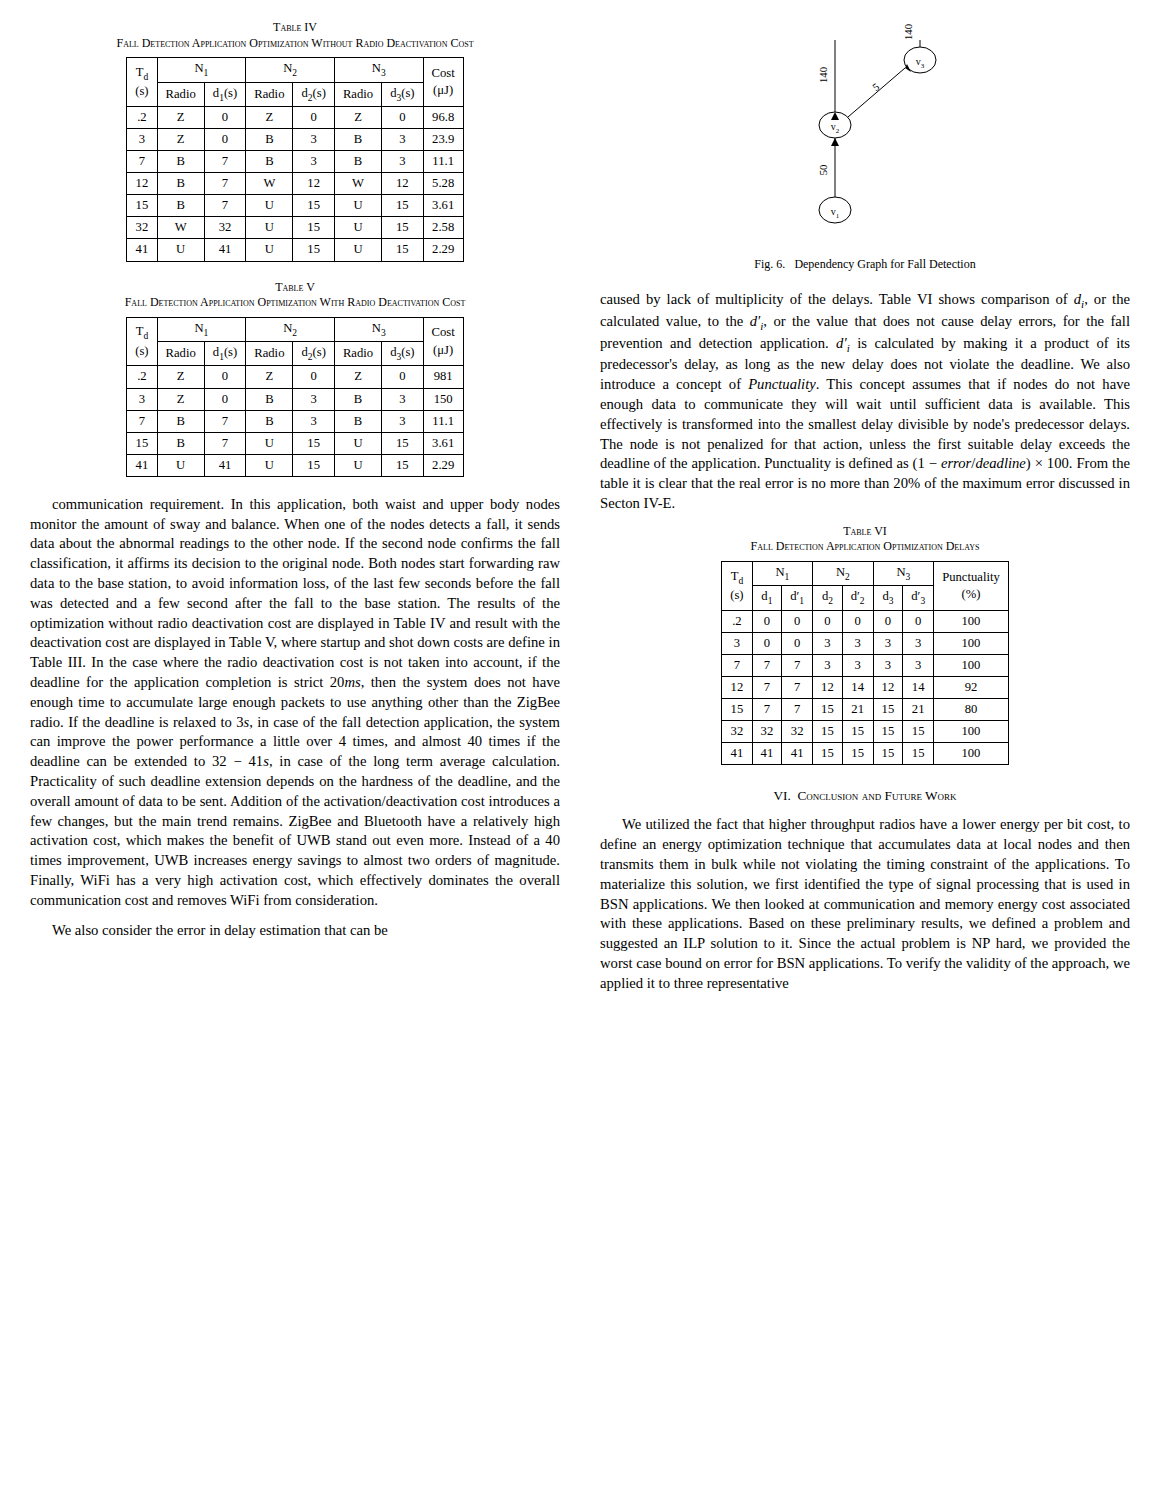Table IV Fall Detection Application Optimization Without Radio Deactivation Cost
| T d (s) | N 1 | N 2 | N 3 | Cost (μJ) |
| --- | --- | --- | --- | --- |
| Radio | d 1 (s) | Radio | d 2 (s) | Radio | d 3 (s) |
| .2 | Z | 0 | Z | 0 | Z | 0 | 96.8 |
| 3 | Z | 0 | B | 3 | B | 3 | 23.9 |
| 7 | B | 7 | B | 3 | B | 3 | 11.1 |
| 12 | B | 7 | W | 12 | W | 12 | 5.28 |
| 15 | B | 7 | U | 15 | U | 15 | 3.61 |
| 32 | W | 32 | U | 15 | U | 15 | 2.58 |
| 41 | U | 41 | U | 15 | U | 15 | 2.29 |
Table V Fall Detection Application Optimization With Radio Deactivation Cost
| T d (s) | N 1 | N 2 | N 3 | Cost (μJ) |
| --- | --- | --- | --- | --- |
| Radio | d 1 (s) | Radio | d 2 (s) | Radio | d 3 (s) |
| .2 | Z | 0 | Z | 0 | Z | 0 | 981 |
| 3 | Z | 0 | B | 3 | B | 3 | 150 |
| 7 | B | 7 | B | 3 | B | 3 | 11.1 |
| 15 | B | 7 | U | 15 | U | 15 | 3.61 |
| 41 | U | 41 | U | 15 | U | 15 | 2.29 |
communication requirement. In this application, both waist and upper body nodes monitor the amount of sway and balance. When one of the nodes detects a fall, it sends data about the abnormal readings to the other node. If the second node confirms the fall classification, it affirms its decision to the original node. Both nodes start forwarding raw data to the base station, to avoid information loss, of the last few seconds before the fall was detected and a few second after the fall to the base station. The results of the optimization without radio deactivation cost are displayed in Table IV and result with the deactivation cost are displayed in Table V, where startup and shot down costs are define in Table III. In the case where the radio deactivation cost is not taken into account, if the deadline for the application completion is strict 20ms, then the system does not have enough time to accumulate large enough packets to use anything other than the ZigBee radio. If the deadline is relaxed to 3s, in case of the fall detection application, the system can improve the power performance a little over 4 times, and almost 40 times if the deadline can be extended to 32 − 41s, in case of the long term average calculation. Practicality of such deadline extension depends on the hardness of the deadline, and the overall amount of data to be sent. Addition of the activation/deactivation cost introduces a few changes, but the main trend remains. ZigBee and Bluetooth have a relatively high activation cost, which makes the benefit of UWB stand out even more. Instead of a 40 times improvement, UWB increases energy savings to almost two orders of magnitude. Finally, WiFi has a very high activation cost, which effectively dominates the overall communication cost and removes WiFi from consideration.
We also consider the error in delay estimation that can be
v3 v2 v1 50 140 140 5
Fig. 6. Dependency Graph for Fall Detection
caused by lack of multiplicity of the delays. Table VI shows comparison of di, or the calculated value, to the d′i, or the value that does not cause delay errors, for the fall prevention and detection application. d′i is calculated by making it a product of its predecessor's delay, as long as the new delay does not violate the deadline. We also introduce a concept of Punctuality. This concept assumes that if nodes do not have enough data to communicate they will wait until sufficient data is available. This effectively is transformed into the smallest delay divisible by node's predecessor delays. The node is not penalized for that action, unless the first suitable delay exceeds the deadline of the application. Punctuality is defined as (1 − error/deadline) × 100. From the table it is clear that the real error is no more than 20% of the maximum error discussed in Secton IV-E.
Table VI Fall Detection Application Optimization Delays
| T d (s) | N 1 | N 2 | N 3 | Punctuality (%) |
| --- | --- | --- | --- | --- |
| d 1 | d′ 1 | d 2 | d′ 2 | d 3 | d′ 3 |
| .2 | 0 | 0 | 0 | 0 | 0 | 0 | 100 |
| 3 | 0 | 0 | 3 | 3 | 3 | 3 | 100 |
| 7 | 7 | 7 | 3 | 3 | 3 | 3 | 100 |
| 12 | 7 | 7 | 12 | 14 | 12 | 14 | 92 |
| 15 | 7 | 7 | 15 | 21 | 15 | 21 | 80 |
| 32 | 32 | 32 | 15 | 15 | 15 | 15 | 100 |
| 41 | 41 | 41 | 15 | 15 | 15 | 15 | 100 |
VI. Conclusion and Future Work
We utilized the fact that higher throughput radios have a lower energy per bit cost, to define an energy optimization technique that accumulates data at local nodes and then transmits them in bulk while not violating the timing constraint of the applications. To materialize this solution, we first identified the type of signal processing that is used in BSN applications. We then looked at communication and memory energy cost associated with these applications. Based on these preliminary results, we defined a problem and suggested an ILP solution to it. Since the actual problem is NP hard, we provided the worst case bound on error for BSN applications. To verify the validity of the approach, we applied it to three representative